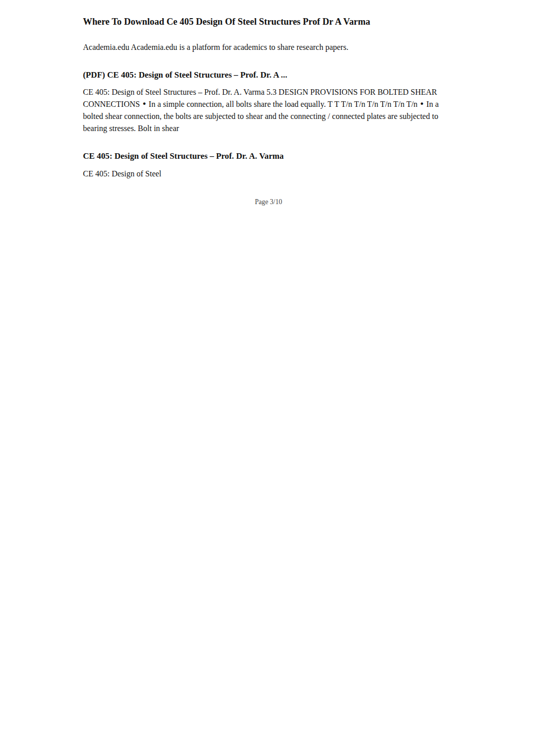Where To Download Ce 405 Design Of Steel Structures Prof Dr A Varma
Academia.edu Academia.edu is a platform for academics to share research papers.
(PDF) CE 405: Design of Steel Structures – Prof. Dr. A ...
CE 405: Design of Steel Structures – Prof. Dr. A. Varma 5.3 DESIGN PROVISIONS FOR BOLTED SHEAR CONNECTIONS • In a simple connection, all bolts share the load equally. T T T/n T/n T/n T/n T/n T/n • In a bolted shear connection, the bolts are subjected to shear and the connecting / connected plates are subjected to bearing stresses. Bolt in shear
CE 405: Design of Steel Structures – Prof. Dr. A. Varma
CE 405: Design of Steel
Page 3/10